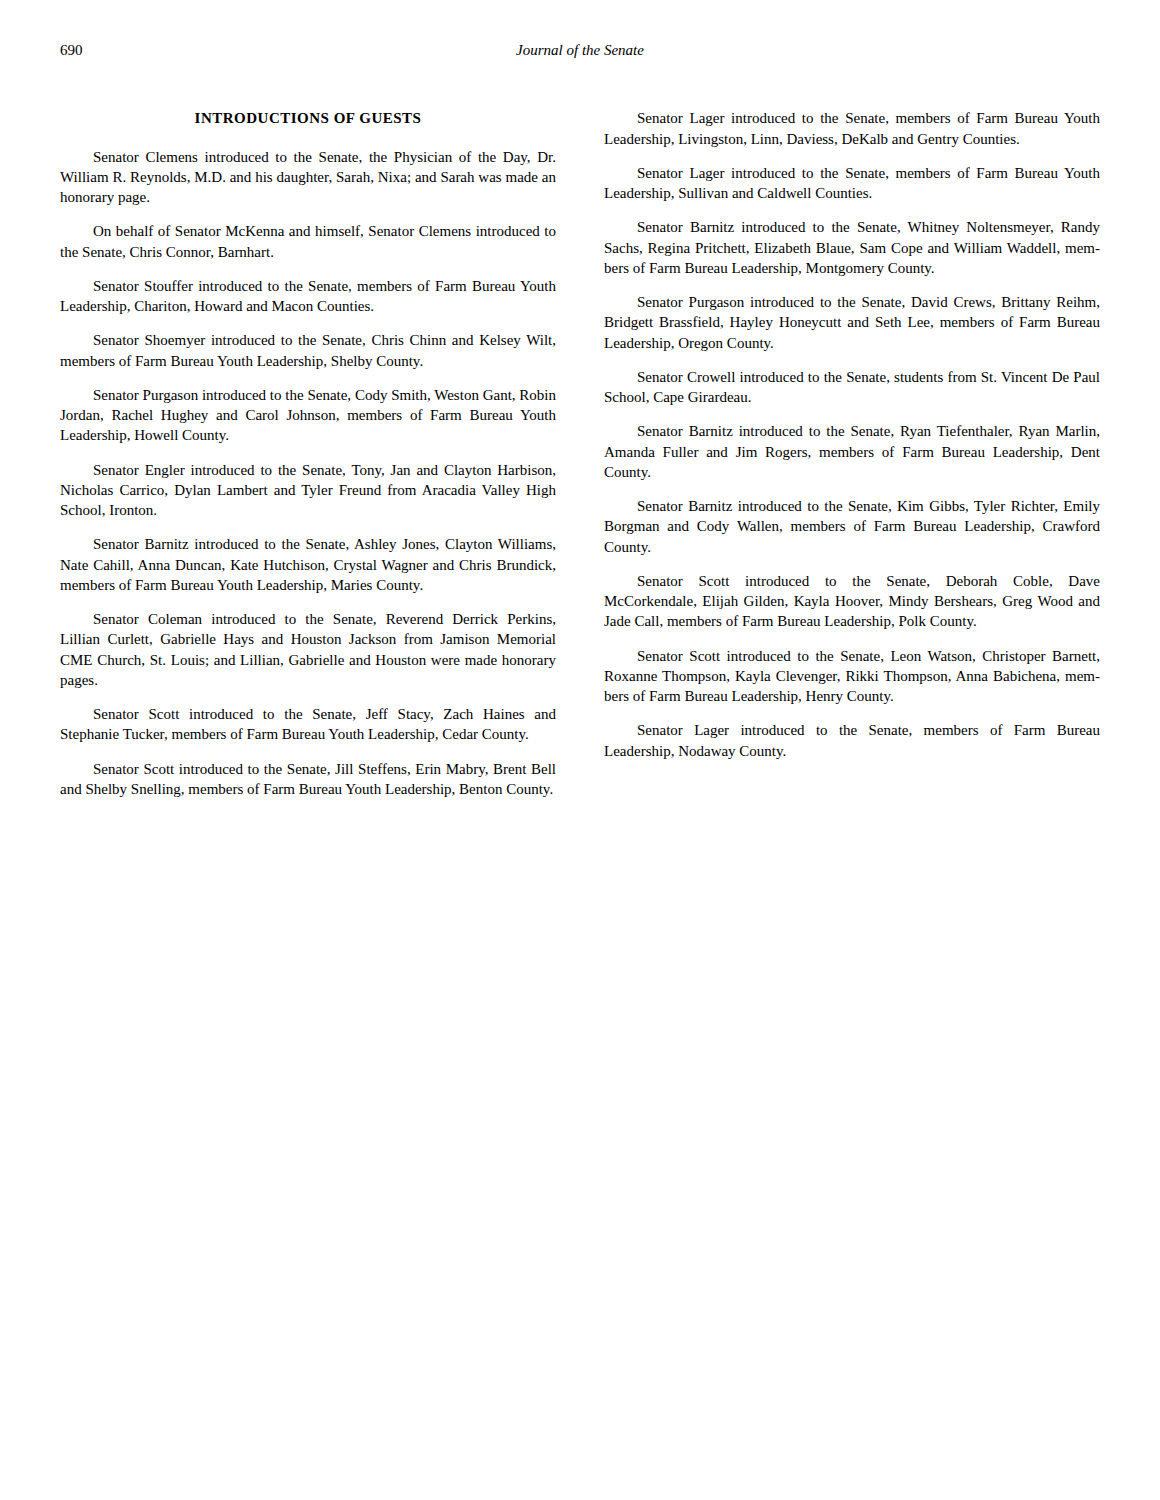690
Journal of the Senate
Introductions of Guests
Senator Clemens introduced to the Senate, the Physician of the Day, Dr. William R. Reynolds, M.D. and his daughter, Sarah, Nixa; and Sarah was made an honorary page.
On behalf of Senator McKenna and himself, Senator Clemens introduced to the Senate, Chris Connor, Barnhart.
Senator Stouffer introduced to the Senate, members of Farm Bureau Youth Leadership, Chariton, Howard and Macon Counties.
Senator Shoemyer introduced to the Senate, Chris Chinn and Kelsey Wilt, members of Farm Bureau Youth Leadership, Shelby County.
Senator Purgason introduced to the Senate, Cody Smith, Weston Gant, Robin Jordan, Rachel Hughey and Carol Johnson, members of Farm Bureau Youth Leadership, Howell County.
Senator Engler introduced to the Senate, Tony, Jan and Clayton Harbison, Nicholas Carrico, Dylan Lambert and Tyler Freund from Aracadia Valley High School, Ironton.
Senator Barnitz introduced to the Senate, Ashley Jones, Clayton Williams, Nate Cahill, Anna Duncan, Kate Hutchison, Crystal Wagner and Chris Brundick, members of Farm Bureau Youth Leadership, Maries County.
Senator Coleman introduced to the Senate, Reverend Derrick Perkins, Lillian Curlett, Gabrielle Hays and Houston Jackson from Jamison Memorial CME Church, St. Louis; and Lillian, Gabrielle and Houston were made honorary pages.
Senator Scott introduced to the Senate, Jeff Stacy, Zach Haines and Stephanie Tucker, members of Farm Bureau Youth Leadership, Cedar County.
Senator Scott introduced to the Senate, Jill Steffens, Erin Mabry, Brent Bell and Shelby Snelling, members of Farm Bureau Youth Leadership, Benton County.
Senator Lager introduced to the Senate, members of Farm Bureau Youth Leadership, Livingston, Linn, Daviess, DeKalb and Gentry Counties.
Senator Lager introduced to the Senate, members of Farm Bureau Youth Leadership, Sullivan and Caldwell Counties.
Senator Barnitz introduced to the Senate, Whitney Noltensmeyer, Randy Sachs, Regina Pritchett, Elizabeth Blaue, Sam Cope and William Waddell, members of Farm Bureau Leadership, Montgomery County.
Senator Purgason introduced to the Senate, David Crews, Brittany Reihm, Bridgett Brassfield, Hayley Honeycutt and Seth Lee, members of Farm Bureau Leadership, Oregon County.
Senator Crowell introduced to the Senate, students from St. Vincent De Paul School, Cape Girardeau.
Senator Barnitz introduced to the Senate, Ryan Tiefenthaler, Ryan Marlin, Amanda Fuller and Jim Rogers, members of Farm Bureau Leadership, Dent County.
Senator Barnitz introduced to the Senate, Kim Gibbs, Tyler Richter, Emily Borgman and Cody Wallen, members of Farm Bureau Leadership, Crawford County.
Senator Scott introduced to the Senate, Deborah Coble, Dave McCorkendale, Elijah Gilden, Kayla Hoover, Mindy Bershears, Greg Wood and Jade Call, members of Farm Bureau Leadership, Polk County.
Senator Scott introduced to the Senate, Leon Watson, Christoper Barnett, Roxanne Thompson, Kayla Clevenger, Rikki Thompson, Anna Babichena, members of Farm Bureau Leadership, Henry County.
Senator Lager introduced to the Senate, members of Farm Bureau Leadership, Nodaway County.